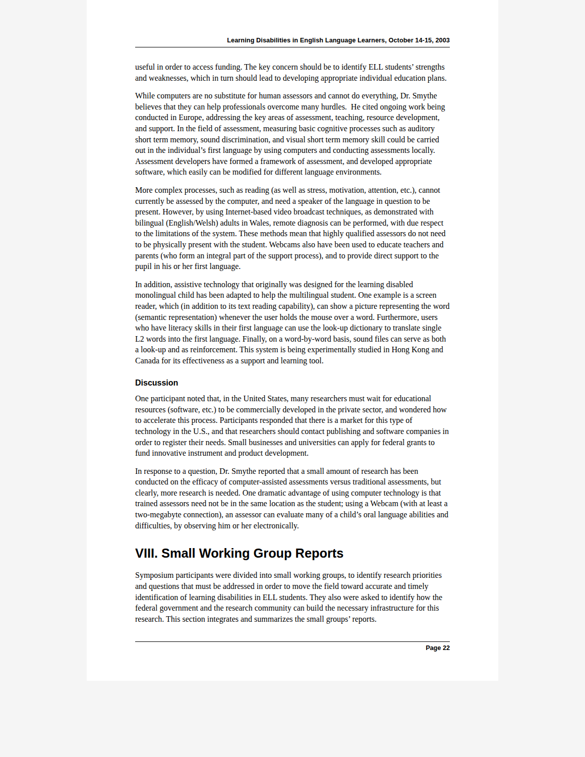Learning Disabilities in English Language Learners, October 14-15, 2003
useful in order to access funding. The key concern should be to identify ELL students’ strengths and weaknesses, which in turn should lead to developing appropriate individual education plans.
While computers are no substitute for human assessors and cannot do everything, Dr. Smythe believes that they can help professionals overcome many hurdles. He cited ongoing work being conducted in Europe, addressing the key areas of assessment, teaching, resource development, and support. In the field of assessment, measuring basic cognitive processes such as auditory short term memory, sound discrimination, and visual short term memory skill could be carried out in the individual’s first language by using computers and conducting assessments locally. Assessment developers have formed a framework of assessment, and developed appropriate software, which easily can be modified for different language environments.
More complex processes, such as reading (as well as stress, motivation, attention, etc.), cannot currently be assessed by the computer, and need a speaker of the language in question to be present. However, by using Internet-based video broadcast techniques, as demonstrated with bilingual (English/Welsh) adults in Wales, remote diagnosis can be performed, with due respect to the limitations of the system. These methods mean that highly qualified assessors do not need to be physically present with the student. Webcams also have been used to educate teachers and parents (who form an integral part of the support process), and to provide direct support to the pupil in his or her first language.
In addition, assistive technology that originally was designed for the learning disabled monolingual child has been adapted to help the multilingual student. One example is a screen reader, which (in addition to its text reading capability), can show a picture representing the word (semantic representation) whenever the user holds the mouse over a word. Furthermore, users who have literacy skills in their first language can use the look-up dictionary to translate single L2 words into the first language. Finally, on a word-by-word basis, sound files can serve as both a look-up and as reinforcement. This system is being experimentally studied in Hong Kong and Canada for its effectiveness as a support and learning tool.
Discussion
One participant noted that, in the United States, many researchers must wait for educational resources (software, etc.) to be commercially developed in the private sector, and wondered how to accelerate this process. Participants responded that there is a market for this type of technology in the U.S., and that researchers should contact publishing and software companies in order to register their needs. Small businesses and universities can apply for federal grants to fund innovative instrument and product development.
In response to a question, Dr. Smythe reported that a small amount of research has been conducted on the efficacy of computer-assisted assessments versus traditional assessments, but clearly, more research is needed. One dramatic advantage of using computer technology is that trained assessors need not be in the same location as the student; using a Webcam (with at least a two-megabyte connection), an assessor can evaluate many of a child’s oral language abilities and difficulties, by observing him or her electronically.
VIII. Small Working Group Reports
Symposium participants were divided into small working groups, to identify research priorities and questions that must be addressed in order to move the field toward accurate and timely identification of learning disabilities in ELL students. They also were asked to identify how the federal government and the research community can build the necessary infrastructure for this research. This section integrates and summarizes the small groups’ reports.
Page 22